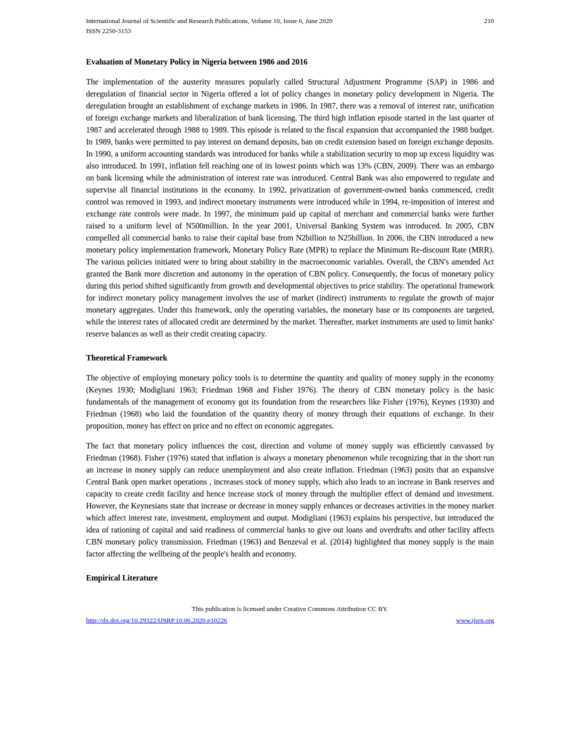International Journal of Scientific and Research Publications, Volume 10, Issue 6, June 2020
ISSN 2250-3153
210
Evaluation of Monetary Policy in Nigeria between 1986 and 2016
The implementation of the austerity measures popularly called Structural Adjustment Programme (SAP) in 1986 and deregulation of financial sector in Nigeria offered a lot of policy changes in monetary policy development in Nigeria. The deregulation brought an establishment of exchange markets in 1986. In 1987, there was a removal of interest rate, unification of foreign exchange markets and liberalization of bank licensing. The third high inflation episode started in the last quarter of 1987 and accelerated through 1988 to 1989. This episode is related to the fiscal expansion that accompanied the 1988 budget. In 1989, banks were permitted to pay interest on demand deposits, ban on credit extension based on foreign exchange deposits. In 1990, a uniform accounting standards was introduced for banks while a stabilization security to mop up excess liquidity was also introduced. In 1991, inflation fell reaching one of its lowest points which was 13% (CBN, 2009). There was an embargo on bank licensing while the administration of interest rate was introduced. Central Bank was also empowered to regulate and supervise all financial institutions in the economy. In 1992, privatization of government-owned banks commenced, credit control was removed in 1993, and indirect monetary instruments were introduced while in 1994, re-imposition of interest and exchange rate controls were made. In 1997, the minimum paid up capital of merchant and commercial banks were further raised to a uniform level of N500million. In the year 2001, Universal Banking System was introduced. In 2005, CBN compelled all commercial banks to raise their capital base from N2billion to N25billion. In 2006, the CBN introduced a new monetary policy implementation framework, Monetary Policy Rate (MPR) to replace the Minimum Re-discount Rate (MRR). The various policies initiated were to bring about stability in the macroeconomic variables. Overall, the CBN's amended Act granted the Bank more discretion and autonomy in the operation of CBN policy. Consequently, the focus of monetary policy during this period shifted significantly from growth and developmental objectives to price stability. The operational framework for indirect monetary policy management involves the use of market (indirect) instruments to regulate the growth of major monetary aggregates. Under this framework, only the operating variables, the monetary base or its components are targeted, while the interest rates of allocated credit are determined by the market. Thereafter, market instruments are used to limit banks' reserve balances as well as their credit creating capacity.
Theoretical Framework
The objective of employing monetary policy tools is to determine the quantity and quality of money supply in the economy (Keynes 1930; Modigliani 1963; Friedman 1968 and Fisher 1976). The theory of CBN monetary policy is the basic fundamentals of the management of economy got its foundation from the researchers like Fisher (1976), Keynes (1930) and Friedman (1968) who laid the foundation of the quantity theory of money through their equations of exchange. In their proposition, money has effect on price and no effect on economic aggregates.
The fact that monetary policy influences the cost, direction and volume of money supply was efficiently canvassed by Friedman (1968). Fisher (1976) stated that inflation is always a monetary phenomenon while recognizing that in the short run an increase in money supply can reduce unemployment and also create inflation. Friedman (1963) posits that an expansive Central Bank open market operations , increases stock of money supply, which also leads to an increase in Bank reserves and capacity to create credit facility and hence increase stock of money through the multiplier effect of demand and investment. However, the Keynesians state that increase or decrease in money supply enhances or decreases activities in the money market which affect interest rate, investment, employment and output. Modigliani (1963) explains his perspective, but introduced the idea of rationing of capital and said readiness of commercial banks to give out loans and overdrafts and other facility affects CBN monetary policy transmission. Friedman (1963) and Benzeval et al. (2014) highlighted that money supply is the main factor affecting the wellbeing of the people's health and economy.
Empirical Literature
This publication is licensed under Creative Commons Attribution CC BY.
http://dx.doi.org/10.29322/IJSRP.10.06.2020.p10226
www.ijsrp.org